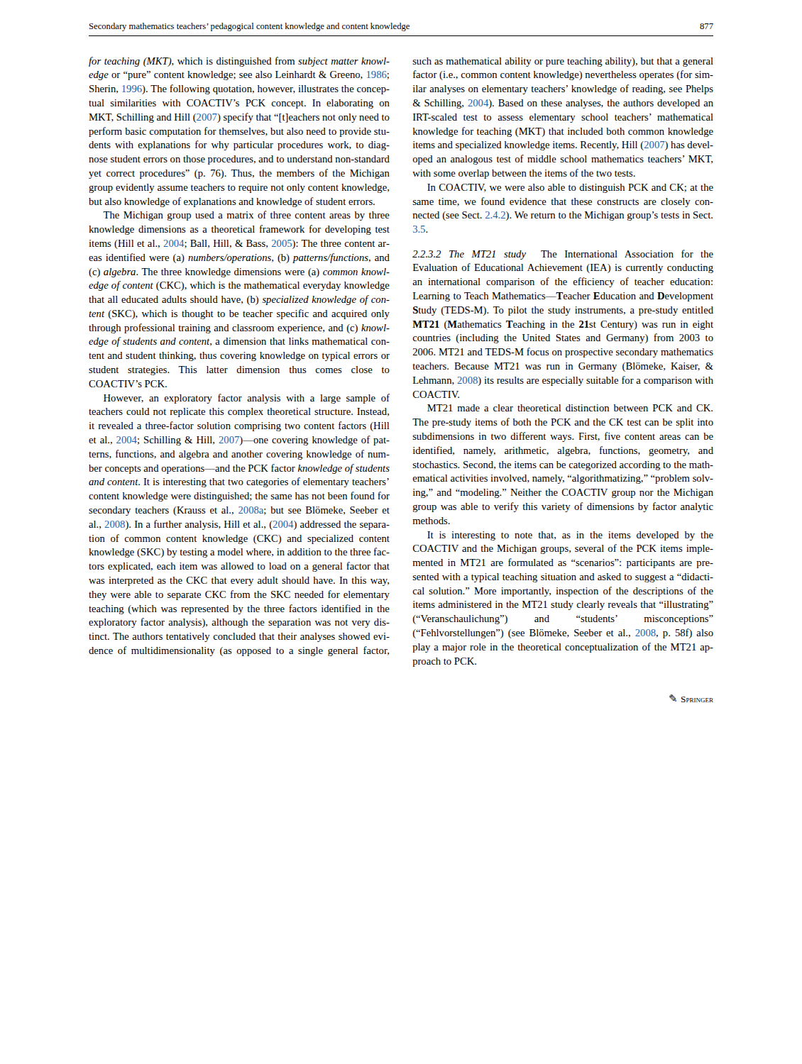Secondary mathematics teachers’ pedagogical content knowledge and content knowledge 877
for teaching (MKT), which is distinguished from subject matter knowledge or “pure” content knowledge; see also Leinhardt & Greeno, 1986; Sherin, 1996). The following quotation, however, illustrates the conceptual similarities with COACTIV’s PCK concept. In elaborating on MKT, Schilling and Hill (2007) specify that “[t]eachers not only need to perform basic computation for themselves, but also need to provide students with explanations for why particular procedures work, to diagnose student errors on those procedures, and to understand non-standard yet correct procedures” (p. 76). Thus, the members of the Michigan group evidently assume teachers to require not only content knowledge, but also knowledge of explanations and knowledge of student errors.
The Michigan group used a matrix of three content areas by three knowledge dimensions as a theoretical framework for developing test items (Hill et al., 2004; Ball, Hill, & Bass, 2005): The three content areas identified were (a) numbers/operations, (b) patterns/functions, and (c) algebra. The three knowledge dimensions were (a) common knowledge of content (CKC), which is the mathematical everyday knowledge that all educated adults should have, (b) specialized knowledge of content (SKC), which is thought to be teacher specific and acquired only through professional training and classroom experience, and (c) knowledge of students and content, a dimension that links mathematical content and student thinking, thus covering knowledge on typical errors or student strategies. This latter dimension thus comes close to COACTIV’s PCK.
However, an exploratory factor analysis with a large sample of teachers could not replicate this complex theoretical structure. Instead, it revealed a three-factor solution comprising two content factors (Hill et al., 2004; Schilling & Hill, 2007)—one covering knowledge of patterns, functions, and algebra and another covering knowledge of number concepts and operations—and the PCK factor knowledge of students and content. It is interesting that two categories of elementary teachers’ content knowledge were distinguished; the same has not been found for secondary teachers (Krauss et al., 2008a; but see Blömeke, Seeber et al., 2008). In a further analysis, Hill et al., (2004) addressed the separation of common content knowledge (CKC) and specialized content knowledge (SKC) by testing a model where, in addition to the three factors explicated, each item was allowed to load on a general factor that was interpreted as the CKC that every adult should have. In this way, they were able to separate CKC from the SKC needed for elementary teaching (which was represented by the three factors identified in the exploratory factor analysis), although the separation was not very distinct. The authors tentatively concluded that their analyses showed evidence of multidimensionality (as opposed to a single general factor, such as mathematical ability or pure teaching ability), but that a general factor (i.e., common content knowledge) nevertheless operates (for similar analyses on elementary teachers’ knowledge of reading, see Phelps & Schilling, 2004). Based on these analyses, the authors developed an IRT-scaled test to assess elementary school teachers’ mathematical knowledge for teaching (MKT) that included both common knowledge items and specialized knowledge items. Recently, Hill (2007) has developed an analogous test of middle school mathematics teachers’ MKT, with some overlap between the items of the two tests.
In COACTIV, we were also able to distinguish PCK and CK; at the same time, we found evidence that these constructs are closely connected (see Sect. 2.4.2). We return to the Michigan group’s tests in Sect. 3.5.
2.2.3.2 The MT21 study The International Association for the Evaluation of Educational Achievement (IEA) is currently conducting an international comparison of the efficiency of teacher education: Learning to Teach Mathematics—Teacher Education and Development Study (TEDS-M). To pilot the study instruments, a pre-study entitled MT21 (Mathematics Teaching in the 21st Century) was run in eight countries (including the United States and Germany) from 2003 to 2006. MT21 and TEDS-M focus on prospective secondary mathematics teachers. Because MT21 was run in Germany (Blömeke, Kaiser, & Lehmann, 2008) its results are especially suitable for a comparison with COACTIV.
MT21 made a clear theoretical distinction between PCK and CK. The pre-study items of both the PCK and the CK test can be split into subdimensions in two different ways. First, five content areas can be identified, namely, arithmetic, algebra, functions, geometry, and stochastics. Second, the items can be categorized according to the mathematical activities involved, namely, “algorithmatizing,” “problem solving,” and “modeling.” Neither the COACTIV group nor the Michigan group was able to verify this variety of dimensions by factor analytic methods.
It is interesting to note that, as in the items developed by the COACTIV and the Michigan groups, several of the PCK items implemented in MT21 are formulated as “scenarios”: participants are presented with a typical teaching situation and asked to suggest a “didactical solution.” More importantly, inspection of the descriptions of the items administered in the MT21 study clearly reveals that “illustrating” (“Veranschaulichung”) and “students’ misconceptions” (“Fehlvorstellungen”) (see Blömeke, Seeber et al., 2008, p. 58f) also play a major role in the theoretical conceptualization of the MT21 approach to PCK.
✎Springer